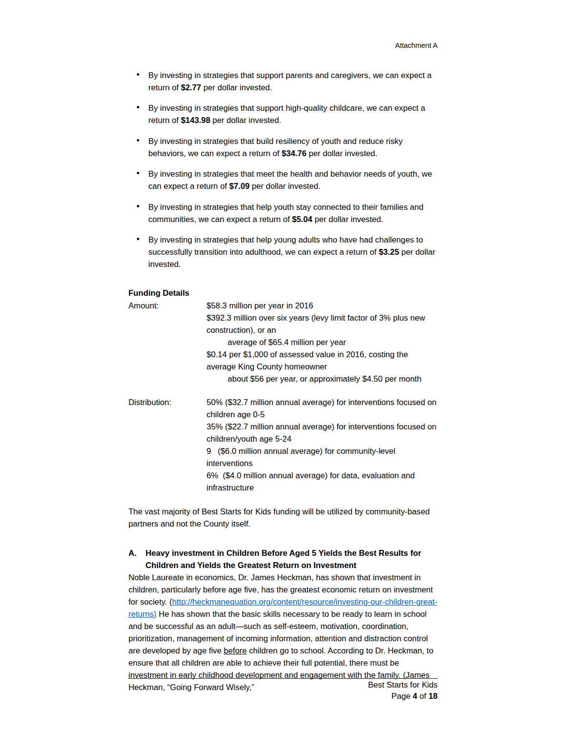Attachment A
By investing in strategies that support parents and caregivers, we can expect a return of $2.77 per dollar invested.
By investing in strategies that support high-quality childcare, we can expect a return of $143.98 per dollar invested.
By investing in strategies that build resiliency of youth and reduce risky behaviors, we can expect a return of $34.76 per dollar invested.
By investing in strategies that meet the health and behavior needs of youth, we can expect a return of $7.09 per dollar invested.
By investing in strategies that help youth stay connected to their families and communities, we can expect a return of $5.04 per dollar invested.
By investing in strategies that help young adults who have had challenges to successfully transition into adulthood, we can expect a return of $3.25 per dollar invested.
Funding Details
| Amount: | $58.3 million per year in 2016 |
| | $392.3 million over six years (levy limit factor of 3% plus new construction), or an average of $65.4 million per year |
| | $0.14 per $1,000 of assessed value in 2016, costing the average King County homeowner about $56 per year, or approximately $4.50 per month |
| Distribution: | 50% ($32.7 million annual average) for interventions focused on children age 0-5 |
| | 35% ($22.7 million annual average) for interventions focused on children/youth age 5-24 |
| | 9 ($6.0 million annual average) for community-level interventions |
| | 6% ($4.0 million annual average) for data, evaluation and infrastructure |
The vast majority of Best Starts for Kids funding will be utilized by community-based partners and not the County itself.
A. Heavy investment in Children Before Aged 5 Yields the Best Results for Children and Yields the Greatest Return on Investment
Noble Laureate in economics, Dr. James Heckman, has shown that investment in children, particularly before age five, has the greatest economic return on investment for society. (http://heckmanequation.org/content/resource/investing-our-children-great-returns) He has shown that the basic skills necessary to be ready to learn in school and be successful as an adult—such as self-esteem, motivation, coordination, prioritization, management of incoming information, attention and distraction control are developed by age five before children go to school. According to Dr. Heckman, to ensure that all children are able to achieve their full potential, there must be investment in early childhood development and engagement with the family. (James Heckman, “Going Forward Wisely,”
Best Starts for Kids Page 4 of 18